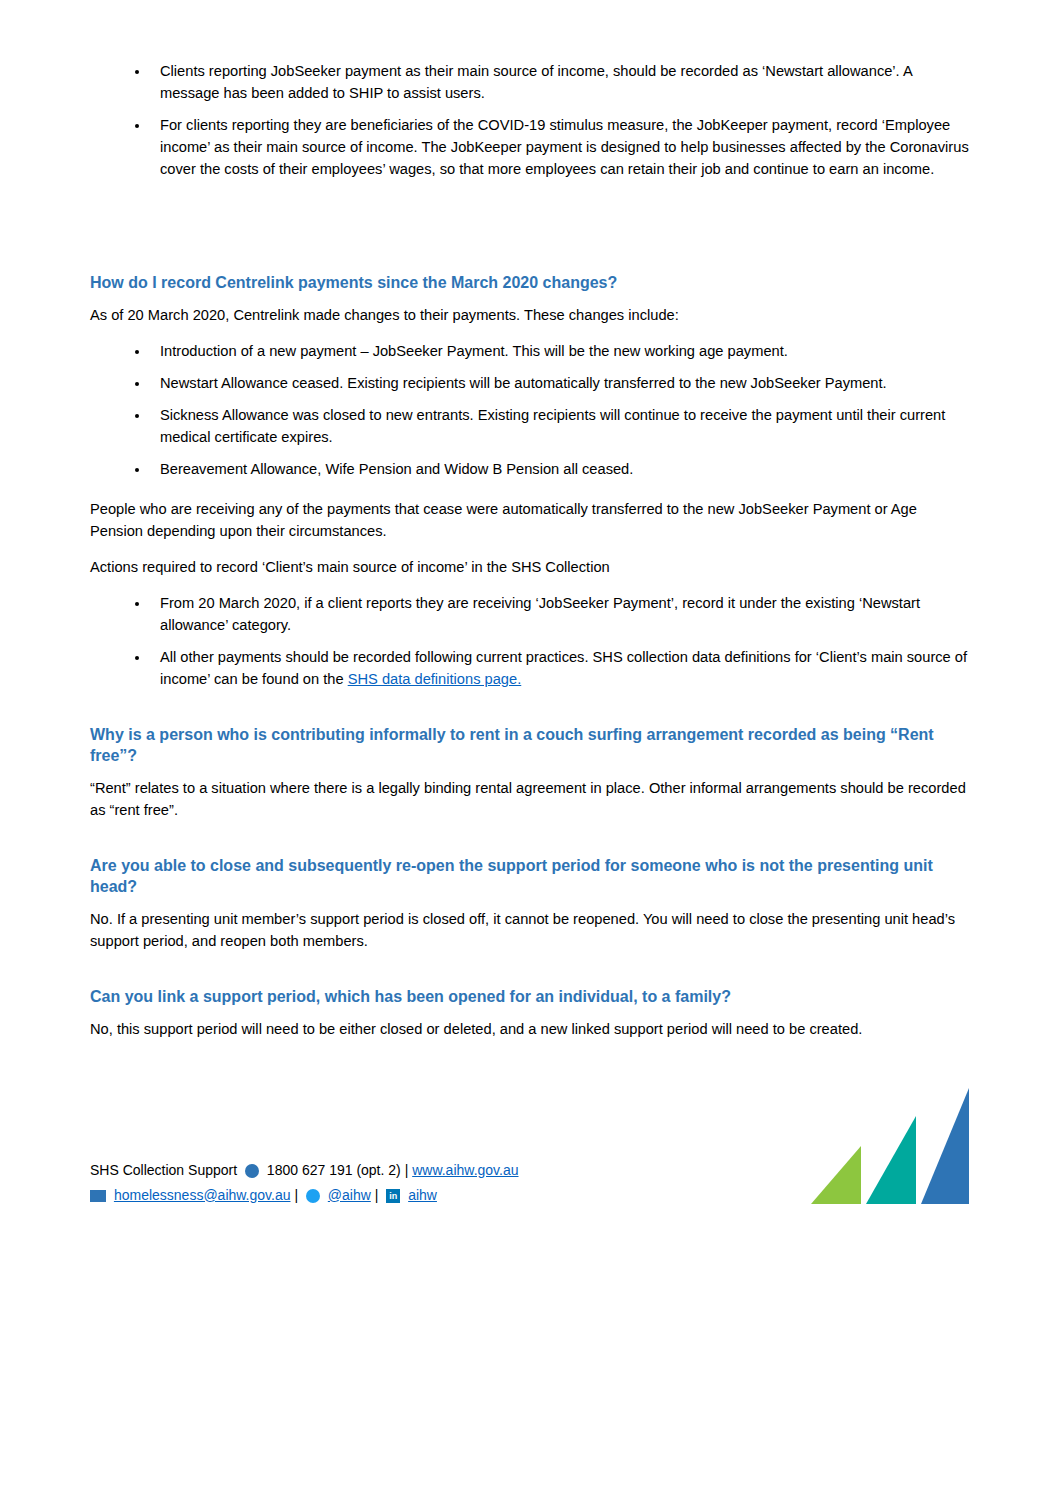Clients reporting JobSeeker payment as their main source of income, should be recorded as ‘Newstart allowance’. A message has been added to SHIP to assist users.
For clients reporting they are beneficiaries of the COVID-19 stimulus measure, the JobKeeper payment, record ‘Employee income’ as their main source of income. The JobKeeper payment is designed to help businesses affected by the Coronavirus cover the costs of their employees’ wages, so that more employees can retain their job and continue to earn an income.
How do I record Centrelink payments since the March 2020 changes?
As of 20 March 2020, Centrelink made changes to their payments. These changes include:
Introduction of a new payment – JobSeeker Payment. This will be the new working age payment.
Newstart Allowance ceased. Existing recipients will be automatically transferred to the new JobSeeker Payment.
Sickness Allowance was closed to new entrants. Existing recipients will continue to receive the payment until their current medical certificate expires.
Bereavement Allowance, Wife Pension and Widow B Pension all ceased.
People who are receiving any of the payments that cease were automatically transferred to the new JobSeeker Payment or Age Pension depending upon their circumstances.
Actions required to record ‘Client’s main source of income’ in the SHS Collection
From 20 March 2020, if a client reports they are receiving ‘JobSeeker Payment’, record it under the existing ‘Newstart allowance’ category.
All other payments should be recorded following current practices. SHS collection data definitions for ‘Client’s main source of income’ can be found on the SHS data definitions page.
Why is a person who is contributing informally to rent in a couch surfing arrangement recorded as being “Rent free”?
“Rent” relates to a situation where there is a legally binding rental agreement in place. Other informal arrangements should be recorded as “rent free”.
Are you able to close and subsequently re-open the support period for someone who is not the presenting unit head?
No. If a presenting unit member’s support period is closed off, it cannot be reopened. You will need to close the presenting unit head’s support period, and reopen both members.
Can you link a support period, which has been opened for an individual, to a family?
No, this support period will need to be either closed or deleted, and a new linked support period will need to be created.
SHS Collection Support 1800 627 191 (opt. 2) | www.aihw.gov.au
homelessness@aihw.gov.au | @aihw | in aihw